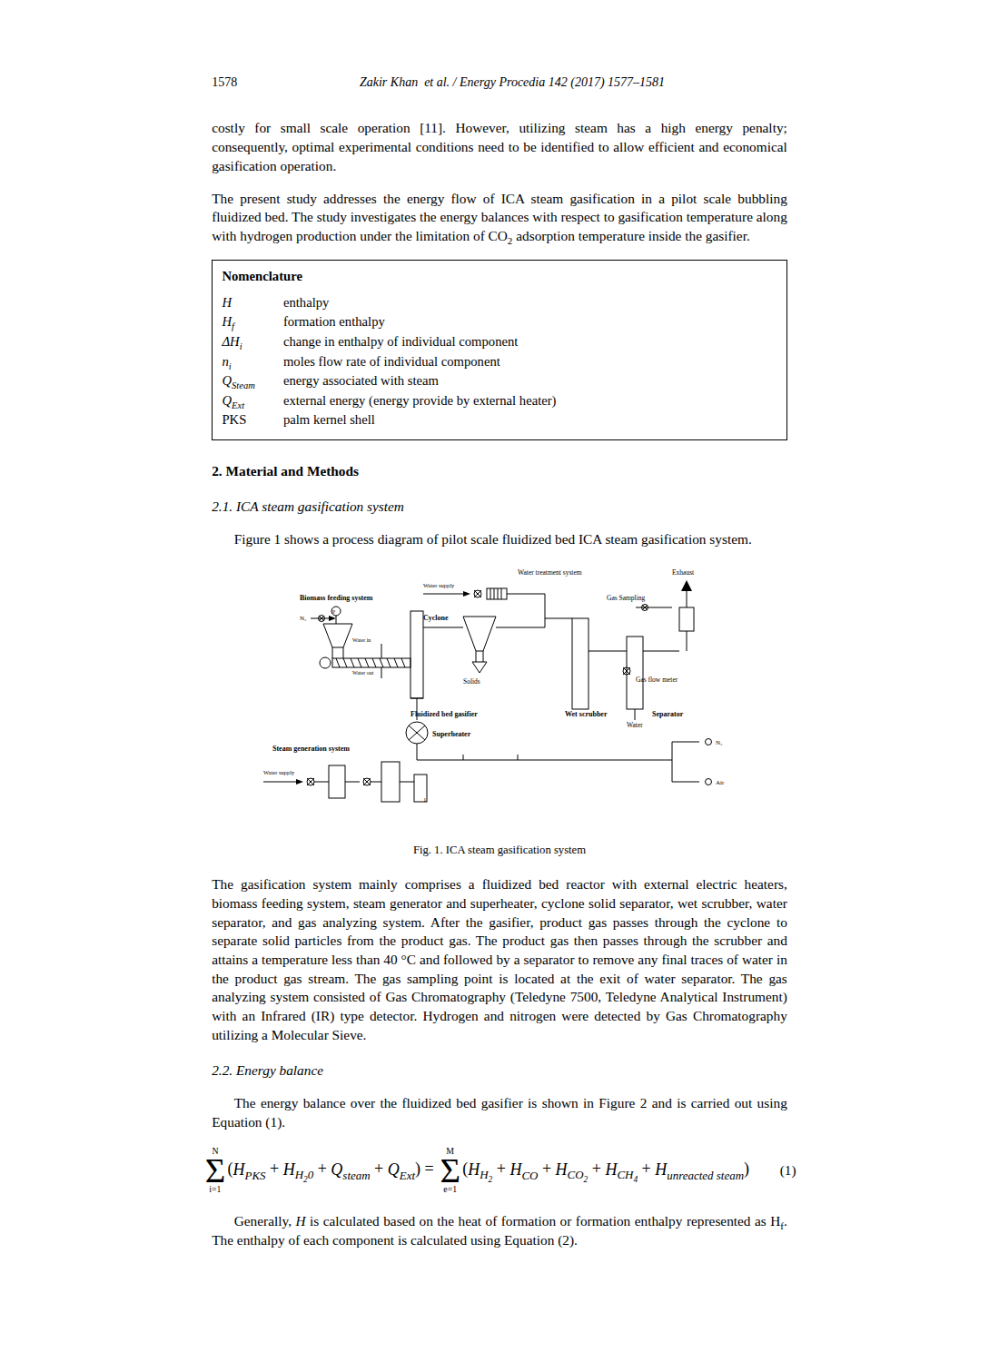1578
Zakir Khan et al. / Energy Procedia 142 (2017) 1577–1581
costly for small scale operation [11]. However, utilizing steam has a high energy penalty; consequently, optimal experimental conditions need to be identified to allow efficient and economical gasification operation.
The present study addresses the energy flow of ICA steam gasification in a pilot scale bubbling fluidized bed. The study investigates the energy balances with respect to gasification temperature along with hydrogen production under the limitation of CO2 adsorption temperature inside the gasifier.
Nomenclature
| H | enthalpy |
| H f | formation enthalpy |
| ΔH i | change in enthalpy of individual component |
| n i | moles flow rate of individual component |
| Q Steam | energy associated with steam |
| Q Ext | external energy (energy provide by external heater) |
| PKS | palm kernel shell |
2. Material and Methods
2.1. ICA steam gasification system
Figure 1 shows a process diagram of pilot scale fluidized bed ICA steam gasification system.
Water treatment system Water supply Exhaust Gas Sampling Biomass feeding system P N₂ Water in Water out Cyclone Solids Fluidized bed gasifier Superheater Wet scrubber Separator Water Gas flow meter Steam generation system Water supply 1 N₂ Air
Fig. 1. ICA steam gasification system
The gasification system mainly comprises a fluidized bed reactor with external electric heaters, biomass feeding system, steam generator and superheater, cyclone solid separator, wet scrubber, water separator, and gas analyzing system. After the gasifier, product gas passes through the cyclone to separate solid particles from the product gas. The product gas then passes through the scrubber and attains a temperature less than 40 °C and followed by a separator to remove any final traces of water in the product gas stream. The gas sampling point is located at the exit of water separator. The gas analyzing system consisted of Gas Chromatography (Teledyne 7500, Teledyne Analytical Instrument) with an Infrared (IR) type detector. Hydrogen and nitrogen were detected by Gas Chromatography utilizing a Molecular Sieve.
2.2. Energy balance
The energy balance over the fluidized bed gasifier is shown in Figure 2 and is carried out using Equation (1).
NΣi=1(HPKS + HH20 + Qsteam + QExt) = MΣe=1(HH2 + HCO + HCO2 + HCH4 + Hunreacted steam) (1)
Generally, H is calculated based on the heat of formation or formation enthalpy represented as Hf. The enthalpy of each component is calculated using Equation (2).